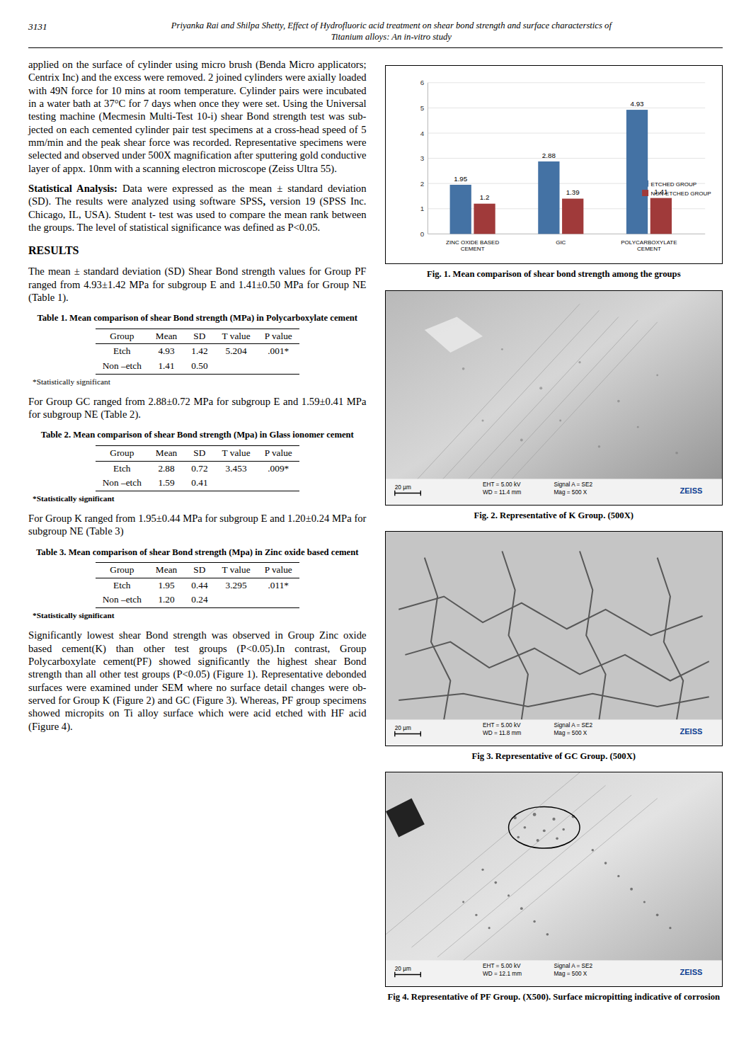3131
Priyanka Rai and Shilpa Shetty, Effect of Hydrofluoric acid treatment on shear bond strength and surface characterstics of
Titanium alloys: An in-vitro study
applied on the surface of cylinder using micro brush (Benda Micro applicators; Centrix Inc) and the excess were removed. 2 joined cylinders were axially loaded with 49N force for 10 mins at room temperature. Cylinder pairs were incubated in a water bath at 37°C for 7 days when once they were set. Using the Universal testing machine (Mecmesin Multi-Test 10-i) shear Bond strength test was subjected on each cemented cylinder pair test specimens at a cross-head speed of 5 mm/min and the peak shear force was recorded. Representative specimens were selected and observed under 500X magnification after sputtering gold conductive layer of appx. 10nm with a scanning electron microscope (Zeiss Ultra 55).
Statistical Analysis: Data were expressed as the mean ± standard deviation (SD). The results were analyzed using software SPSS, version 19 (SPSS Inc. Chicago, IL, USA). Student t- test was used to compare the mean rank between the groups. The level of statistical significance was defined as P<0.05.
RESULTS
The mean ± standard deviation (SD) Shear Bond strength values for Group PF ranged from 4.93±1.42 MPa for subgroup E and 1.41±0.50 MPa for Group NE (Table 1).
Table 1. Mean comparison of shear Bond strength (MPa) in Polycarboxylate cement
| Group | Mean | SD | T value | P value |
| --- | --- | --- | --- | --- |
| Etch | 4.93 | 1.42 | 5.204 | .001* |
| Non –etch | 1.41 | 0.50 | | |
*Statistically significant
For Group GC ranged from 2.88±0.72 MPa for subgroup E and 1.59±0.41 MPa for subgroup NE (Table 2).
Table 2. Mean comparison of shear Bond strength (Mpa) in Glass ionomer cement
| Group | Mean | SD | T value | P value |
| --- | --- | --- | --- | --- |
| Etch | 2.88 | 0.72 | 3.453 | .009* |
| Non –etch | 1.59 | 0.41 | | |
*Statistically significant
For Group K ranged from 1.95±0.44 MPa for subgroup E and 1.20±0.24 MPa for subgroup NE (Table 3)
Table 3. Mean comparison of shear Bond strength (Mpa) in Zinc oxide based cement
| Group | Mean | SD | T value | P value |
| --- | --- | --- | --- | --- |
| Etch | 1.95 | 0.44 | 3.295 | .011* |
| Non –etch | 1.20 | 0.24 | | |
*Statistically significant
Significantly lowest shear Bond strength was observed in Group Zinc oxide based cement(K) than other test groups (P<0.05).In contrast, Group Polycarboxylate cement(PF) showed significantly the highest shear Bond strength than all other test groups (P<0.05) (Figure 1). Representative debonded surfaces were examined under SEM where no surface detail changes were observed for Group K (Figure 2) and GC (Figure 3). Whereas, PF group specimens showed micropits on Ti alloy surface which were acid etched with HF acid (Figure 4).
Fig. 1. Mean comparison of shear bond strength among the groups
Fig. 2. Representative of K Group. (500X)
Fig 3. Representative of GC Group. (500X)
Fig 4. Representative of PF Group. (X500). Surface micropitting indicative of corrosion